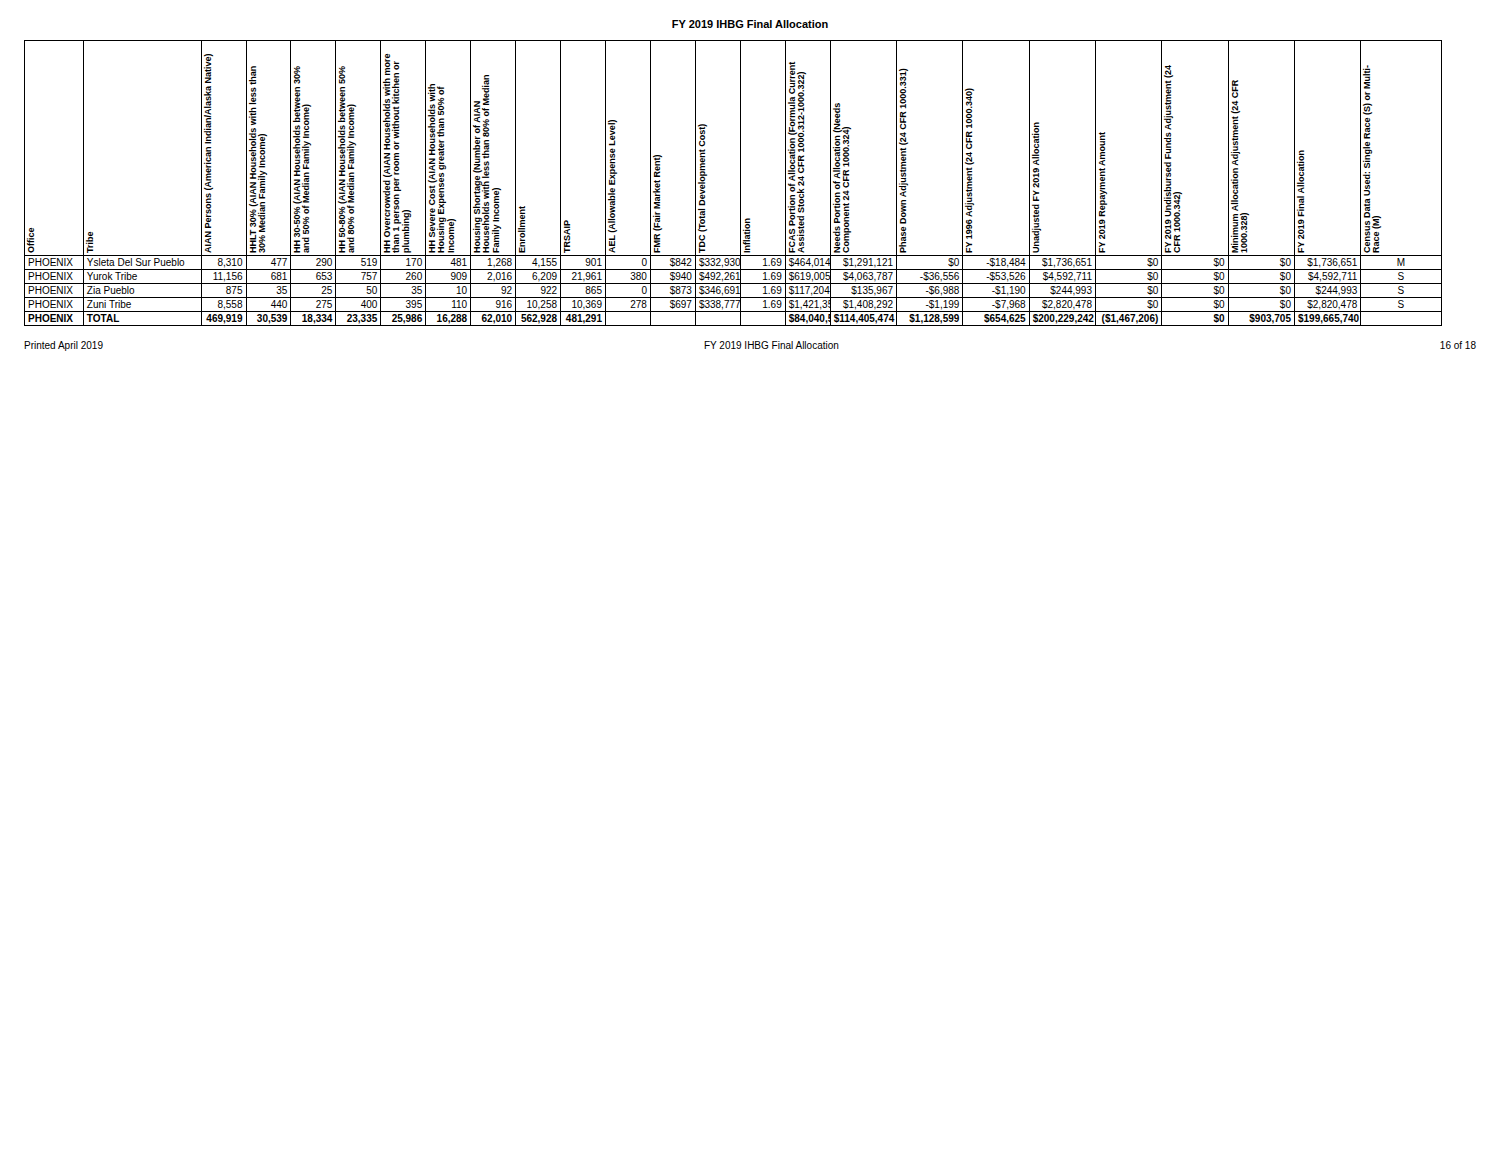FY 2019 IHBG Final Allocation
| Office | Tribe | AIAN Persons (American Indian/Alaska Native) | HHLT 30% (AIAN Households with less than 30% Median Family Income) | HH 30-50% (AIAN Households between 30% and 50% of Median Family Income) | HH 50-80% (AIAN Households between 50% and 80% of Median Family Income) | HH Overcrowded (AIAN Households with more than 1 person per room or without kitchen or plumbing) | HH Severe Cost (AIAN Households with Housing Expenses greater than 50% of Income) | Housing Shortage (Number of AIAN Households with less than 80% of Median Family Income) | Enrollment | TRSAIP | AEL (Allowable Expense Level) | FMR (Fair Market Rent) | TDC (Total Development Cost) | Inflation | FCAS Portion of Allocation (Formula Current Assisted Stock 24 CFR 1000.312-1000.322) | Needs Portion of Allocation (Needs Component 24 CFR 1000.324) | Phase Down Adjustment (24 CFR 1000.331) | FY 1996 Adjustment (24 CFR 1000.340) | Unadjusted FY 2019 Allocation | FY 2019 Repayment Amount | FY 2019 Undisbursed Funds Adjustment (24 CFR 1000.342) | Minimum Allocation Adjustment (24 CFR 1000.328) | FY 2019 Final Allocation | Census Data Used: Single Race (S) or Multi-Race (M) |
| --- | --- | --- | --- | --- | --- | --- | --- | --- | --- | --- | --- | --- | --- | --- | --- | --- | --- | --- | --- | --- | --- | --- | --- | --- |
| PHOENIX | Ysleta Del Sur Pueblo | 8,310 | 477 | 290 | 519 | 170 | 481 | 1,268 | 4,155 | 901 | 0 | $842 | $332,930 | 1.69 | $464,014 | $1,291,121 | $0 | -$18,484 | $1,736,651 | $0 | $0 | $0 | $1,736,651 | M |
| PHOENIX | Yurok Tribe | 11,156 | 681 | 653 | 757 | 260 | 909 | 2,016 | 6,209 | 21,961 | 380 | $940 | $492,261 | 1.69 | $619,005 | $4,063,787 | -$36,556 | -$53,526 | $4,592,711 | $0 | $0 | $0 | $4,592,711 | S |
| PHOENIX | Zia Pueblo | 875 | 35 | 25 | 50 | 35 | 10 | 92 | 922 | 865 | 0 | $873 | $346,691 | 1.69 | $117,204 | $135,967 | -$6,988 | -$1,190 | $244,993 | $0 | $0 | $0 | $244,993 | S |
| PHOENIX | Zuni Tribe | 8,558 | 440 | 275 | 400 | 395 | 110 | 916 | 10,258 | 10,369 | 278 | $697 | $338,777 | 1.69 | $1,421,353 | $1,408,292 | -$1,199 | -$7,968 | $2,820,478 | $0 | $0 | $0 | $2,820,478 | S |
| PHOENIX | TOTAL | 469,919 | 30,539 | 18,334 | 23,335 | 25,986 | 16,288 | 62,010 | 562,928 | 481,291 | | | | | $84,040,535 | $114,405,474 | $1,128,599 | $654,625 | $200,229,242 | ($1,467,206) | $0 | $903,705 | $199,665,740 | |
Printed April 2019
FY 2019 IHBG Final Allocation
16 of 18